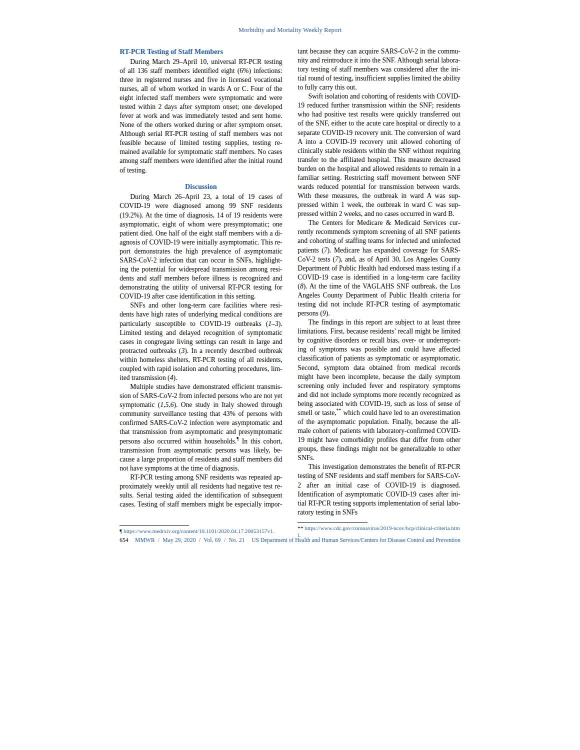Morbidity and Mortality Weekly Report
RT-PCR Testing of Staff Members
During March 29–April 10, universal RT-PCR testing of all 136 staff members identified eight (6%) infections: three in registered nurses and five in licensed vocational nurses, all of whom worked in wards A or C. Four of the eight infected staff members were symptomatic and were tested within 2 days after symptom onset; one developed fever at work and was immediately tested and sent home. None of the others worked during or after symptom onset. Although serial RT-PCR testing of staff members was not feasible because of limited testing supplies, testing remained available for symptomatic staff members. No cases among staff members were identified after the initial round of testing.
Discussion
During March 26–April 23, a total of 19 cases of COVID-19 were diagnosed among 99 SNF residents (19.2%). At the time of diagnosis, 14 of 19 residents were asymptomatic, eight of whom were presymptomatic; one patient died. One half of the eight staff members with a diagnosis of COVID-19 were initially asymptomatic. This report demonstrates the high prevalence of asymptomatic SARS-CoV-2 infection that can occur in SNFs, highlighting the potential for widespread transmission among residents and staff members before illness is recognized and demonstrating the utility of universal RT-PCR testing for COVID-19 after case identification in this setting.
SNFs and other long-term care facilities where residents have high rates of underlying medical conditions are particularly susceptible to COVID-19 outbreaks (1–3). Limited testing and delayed recognition of symptomatic cases in congregate living settings can result in large and protracted outbreaks (3). In a recently described outbreak within homeless shelters, RT-PCR testing of all residents, coupled with rapid isolation and cohorting procedures, limited transmission (4).
Multiple studies have demonstrated efficient transmission of SARS-CoV-2 from infected persons who are not yet symptomatic (1,5,6). One study in Italy showed through community surveillance testing that 43% of persons with confirmed SARS-CoV-2 infection were asymptomatic and that transmission from asymptomatic and presymptomatic persons also occurred within households.¶ In this cohort, transmission from asymptomatic persons was likely, because a large proportion of residents and staff members did not have symptoms at the time of diagnosis.
RT-PCR testing among SNF residents was repeated approximately weekly until all residents had negative test results. Serial testing aided the identification of subsequent cases. Testing of staff members might be especially important because they can acquire SARS-CoV-2 in the community and reintroduce it into the SNF. Although serial laboratory testing of staff members was considered after the initial round of testing, insufficient supplies limited the ability to fully carry this out.
Swift isolation and cohorting of residents with COVID-19 reduced further transmission within the SNF; residents who had positive test results were quickly transferred out of the SNF, either to the acute care hospital or directly to a separate COVID-19 recovery unit. The conversion of ward A into a COVID-19 recovery unit allowed cohorting of clinically stable residents within the SNF without requiring transfer to the affiliated hospital. This measure decreased burden on the hospital and allowed residents to remain in a familiar setting. Restricting staff movement between SNF wards reduced potential for transmission between wards. With these measures, the outbreak in ward A was suppressed within 1 week, the outbreak in ward C was suppressed within 2 weeks, and no cases occurred in ward B.
The Centers for Medicare & Medicaid Services currently recommends symptom screening of all SNF patients and cohorting of staffing teams for infected and uninfected patients (7). Medicare has expanded coverage for SARS-CoV-2 tests (7), and, as of April 30, Los Angeles County Department of Public Health had endorsed mass testing if a COVID-19 case is identified in a long-term care facility (8). At the time of the VAGLAHS SNF outbreak, the Los Angeles County Department of Public Health criteria for testing did not include RT-PCR testing of asymptomatic persons (9).
The findings in this report are subject to at least three limitations. First, because residents’ recall might be limited by cognitive disorders or recall bias, over- or underreporting of symptoms was possible and could have affected classification of patients as symptomatic or asymptomatic. Second, symptom data obtained from medical records might have been incomplete, because the daily symptom screening only included fever and respiratory symptoms and did not include symptoms more recently recognized as being associated with COVID-19, such as loss of sense of smell or taste,** which could have led to an overestimation of the asymptomatic population. Finally, because the all-male cohort of patients with laboratory-confirmed COVID-19 might have comorbidity profiles that differ from other groups, these findings might not be generalizable to other SNFs.
This investigation demonstrates the benefit of RT-PCR testing of SNF residents and staff members for SARS-CoV-2 after an initial case of COVID-19 is diagnosed. Identification of asymptomatic COVID-19 cases after initial RT-PCR testing supports implementation of serial laboratory testing in SNFs
¶ https://www.medrxiv.org/content/10.1101/2020.04.17.20053157v1.
** https://www.cdc.gov/coronavirus/2019-ncov/hcp/clinical-criteria.html.
654
MMWR / May 29, 2020 / Vol. 69 / No. 21
US Department of Health and Human Services/Centers for Disease Control and Prevention